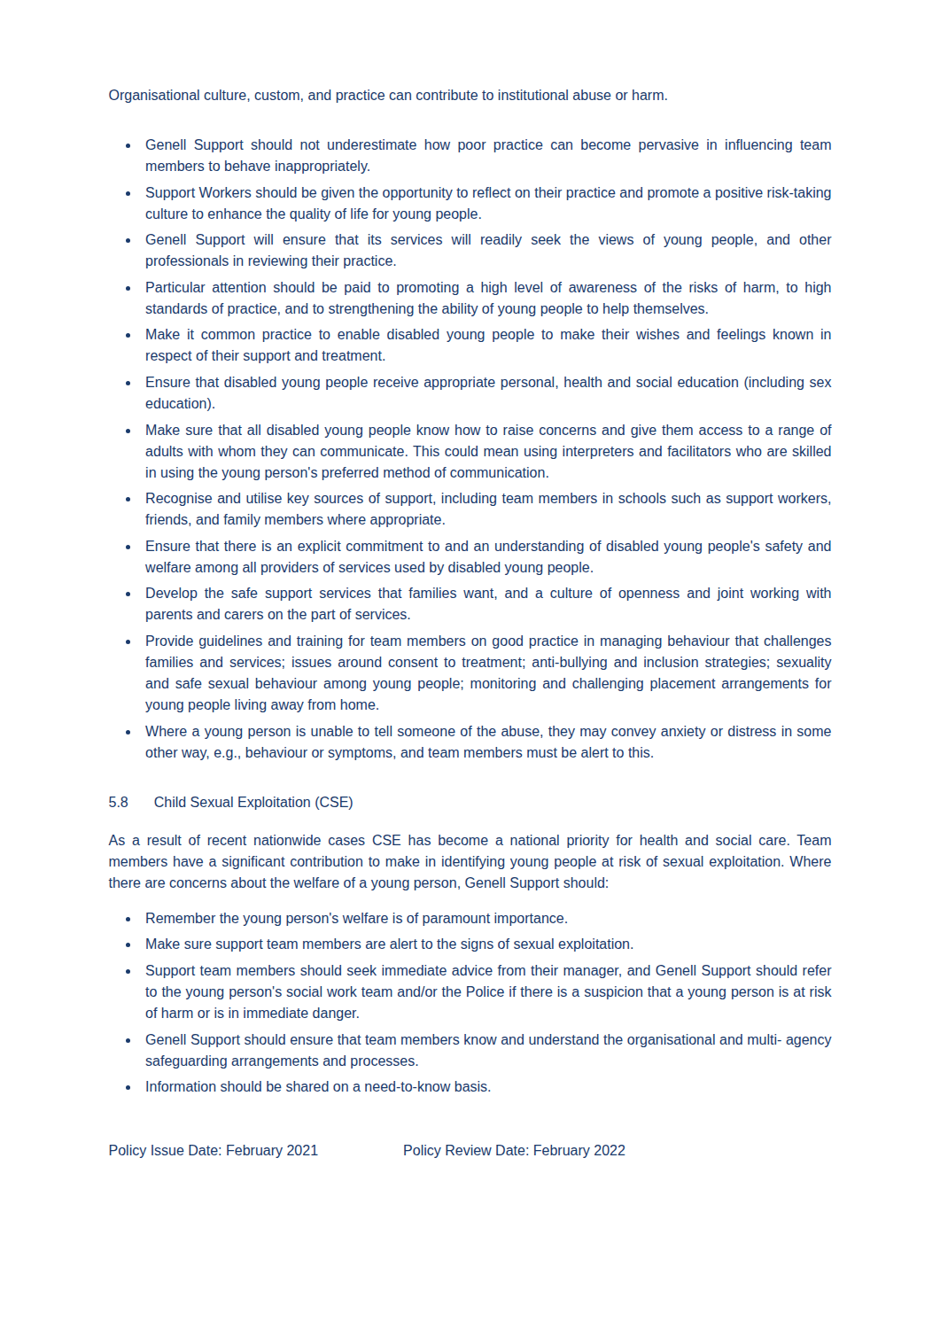Organisational culture, custom, and practice can contribute to institutional abuse or harm.
Genell Support should not underestimate how poor practice can become pervasive in influencing team members to behave inappropriately.
Support Workers should be given the opportunity to reflect on their practice and promote a positive risk-taking culture to enhance the quality of life for young people.
Genell Support will ensure that its services will readily seek the views of young people, and other professionals in reviewing their practice.
Particular attention should be paid to promoting a high level of awareness of the risks of harm, to high standards of practice, and to strengthening the ability of young people to help themselves.
Make it common practice to enable disabled young people to make their wishes and feelings known in respect of their support and treatment.
Ensure that disabled young people receive appropriate personal, health and social education (including sex education).
Make sure that all disabled young people know how to raise concerns and give them access to a range of adults with whom they can communicate. This could mean using interpreters and facilitators who are skilled in using the young person's preferred method of communication.
Recognise and utilise key sources of support, including team members in schools such as support workers, friends, and family members where appropriate.
Ensure that there is an explicit commitment to and an understanding of disabled young people's safety and welfare among all providers of services used by disabled young people.
Develop the safe support services that families want, and a culture of openness and joint working with parents and carers on the part of services.
Provide guidelines and training for team members on good practice in managing behaviour that challenges families and services; issues around consent to treatment; anti-bullying and inclusion strategies; sexuality and safe sexual behaviour among young people; monitoring and challenging placement arrangements for young people living away from home.
Where a young person is unable to tell someone of the abuse, they may convey anxiety or distress in some other way, e.g., behaviour or symptoms, and team members must be alert to this.
5.8 Child Sexual Exploitation (CSE)
As a result of recent nationwide cases CSE has become a national priority for health and social care. Team members have a significant contribution to make in identifying young people at risk of sexual exploitation. Where there are concerns about the welfare of a young person, Genell Support should:
Remember the young person's welfare is of paramount importance.
Make sure support team members are alert to the signs of sexual exploitation.
Support team members should seek immediate advice from their manager, and Genell Support should refer to the young person's social work team and/or the Police if there is a suspicion that a young person is at risk of harm or is in immediate danger.
Genell Support should ensure that team members know and understand the organisational and multi- agency safeguarding arrangements and processes.
Information should be shared on a need-to-know basis.
Policy Issue Date: February 2021 Policy Review Date: February 2022